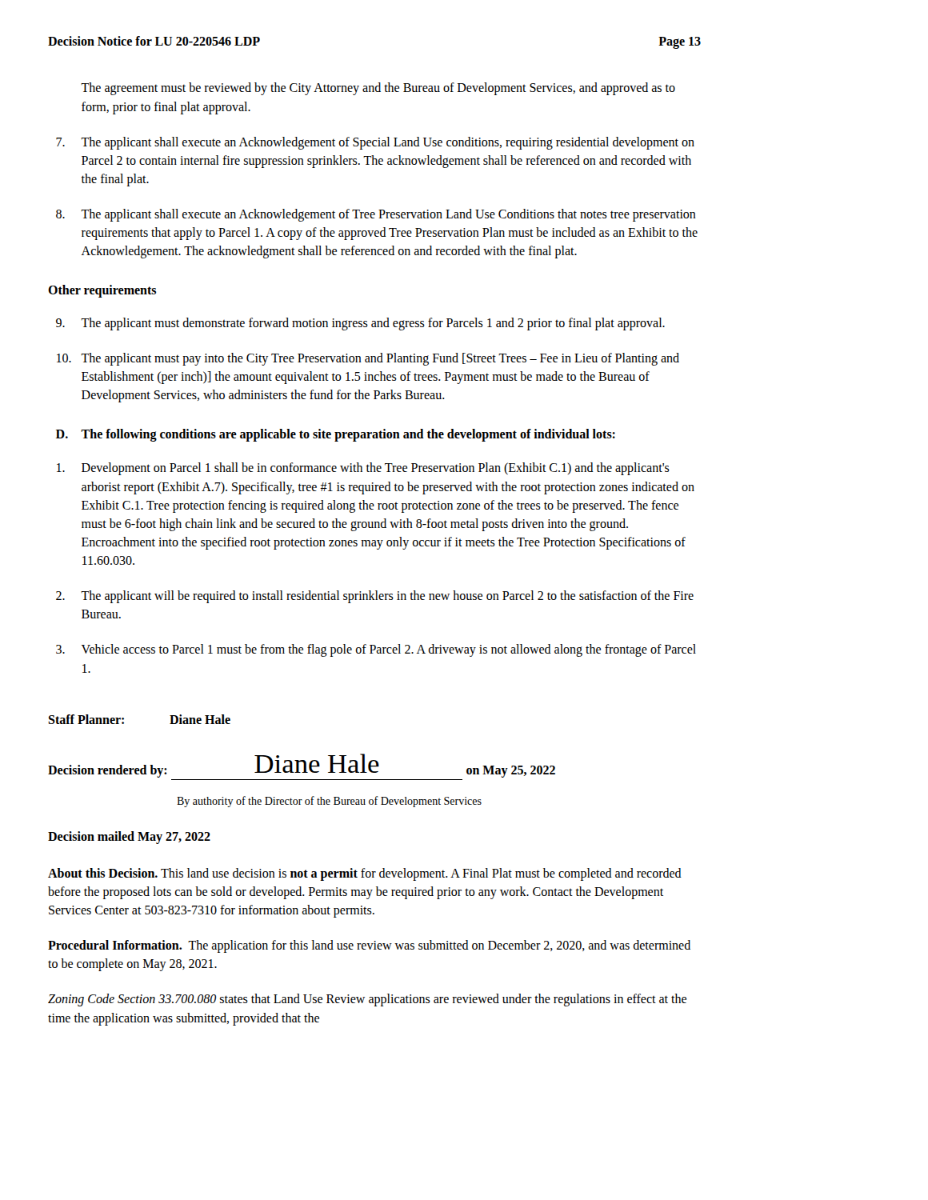Decision Notice for LU 20-220546 LDP
Page 13
The agreement must be reviewed by the City Attorney and the Bureau of Development Services, and approved as to form, prior to final plat approval.
7. The applicant shall execute an Acknowledgement of Special Land Use conditions, requiring residential development on Parcel 2 to contain internal fire suppression sprinklers. The acknowledgement shall be referenced on and recorded with the final plat.
8. The applicant shall execute an Acknowledgement of Tree Preservation Land Use Conditions that notes tree preservation requirements that apply to Parcel 1. A copy of the approved Tree Preservation Plan must be included as an Exhibit to the Acknowledgement. The acknowledgment shall be referenced on and recorded with the final plat.
Other requirements
9. The applicant must demonstrate forward motion ingress and egress for Parcels 1 and 2 prior to final plat approval.
10. The applicant must pay into the City Tree Preservation and Planting Fund [Street Trees – Fee in Lieu of Planting and Establishment (per inch)] the amount equivalent to 1.5 inches of trees. Payment must be made to the Bureau of Development Services, who administers the fund for the Parks Bureau.
D. The following conditions are applicable to site preparation and the development of individual lots:
1. Development on Parcel 1 shall be in conformance with the Tree Preservation Plan (Exhibit C.1) and the applicant's arborist report (Exhibit A.7). Specifically, tree #1 is required to be preserved with the root protection zones indicated on Exhibit C.1. Tree protection fencing is required along the root protection zone of the trees to be preserved. The fence must be 6-foot high chain link and be secured to the ground with 8-foot metal posts driven into the ground. Encroachment into the specified root protection zones may only occur if it meets the Tree Protection Specifications of 11.60.030.
2. The applicant will be required to install residential sprinklers in the new house on Parcel 2 to the satisfaction of the Fire Bureau.
3. Vehicle access to Parcel 1 must be from the flag pole of Parcel 2. A driveway is not allowed along the frontage of Parcel 1.
Staff Planner: Diane Hale
Decision rendered by: Diane Hale on May 25, 2022
By authority of the Director of the Bureau of Development Services
Decision mailed May 27, 2022
About this Decision. This land use decision is not a permit for development. A Final Plat must be completed and recorded before the proposed lots can be sold or developed. Permits may be required prior to any work. Contact the Development Services Center at 503-823-7310 for information about permits.
Procedural Information. The application for this land use review was submitted on December 2, 2020, and was determined to be complete on May 28, 2021.
Zoning Code Section 33.700.080 states that Land Use Review applications are reviewed under the regulations in effect at the time the application was submitted, provided that the